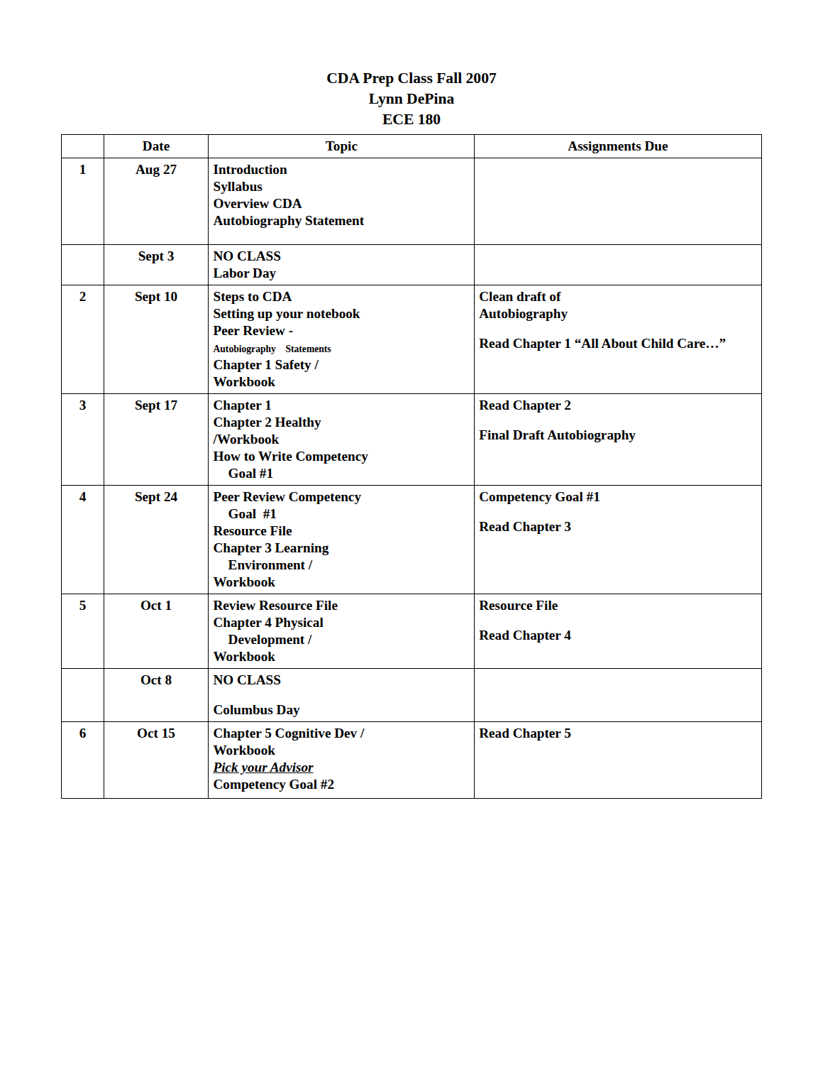CDA Prep Class Fall 2007
Lynn DePina
ECE 180
| | Date | Topic | Assignments Due |
| --- | --- | --- | --- |
| 1 | Aug 27 | Introduction Syllabus Overview CDA Autobiography Statement | |
| | Sept 3 | NO CLASS Labor Day | |
| 2 | Sept 10 | Steps to CDA Setting up your notebook Peer Review - Autobiography Statements Chapter 1 Safety / Workbook | Clean draft of Autobiography Read Chapter 1 “All About Child Care…” |
| 3 | Sept 17 | Chapter 1 Chapter 2 Healthy /Workbook How to Write Competency Goal #1 | Read Chapter 2 Final Draft Autobiography |
| 4 | Sept 24 | Peer Review Competency Goal #1 Resource File Chapter 3 Learning Environment / Workbook | Competency Goal #1 Read Chapter 3 |
| 5 | Oct 1 | Review Resource File Chapter 4 Physical Development / Workbook | Resource File Read Chapter 4 |
| | Oct 8 | NO CLASS Columbus Day | |
| 6 | Oct 15 | Chapter 5 Cognitive Dev / Workbook Pick your Advisor Competency Goal #2 | Read Chapter 5 |